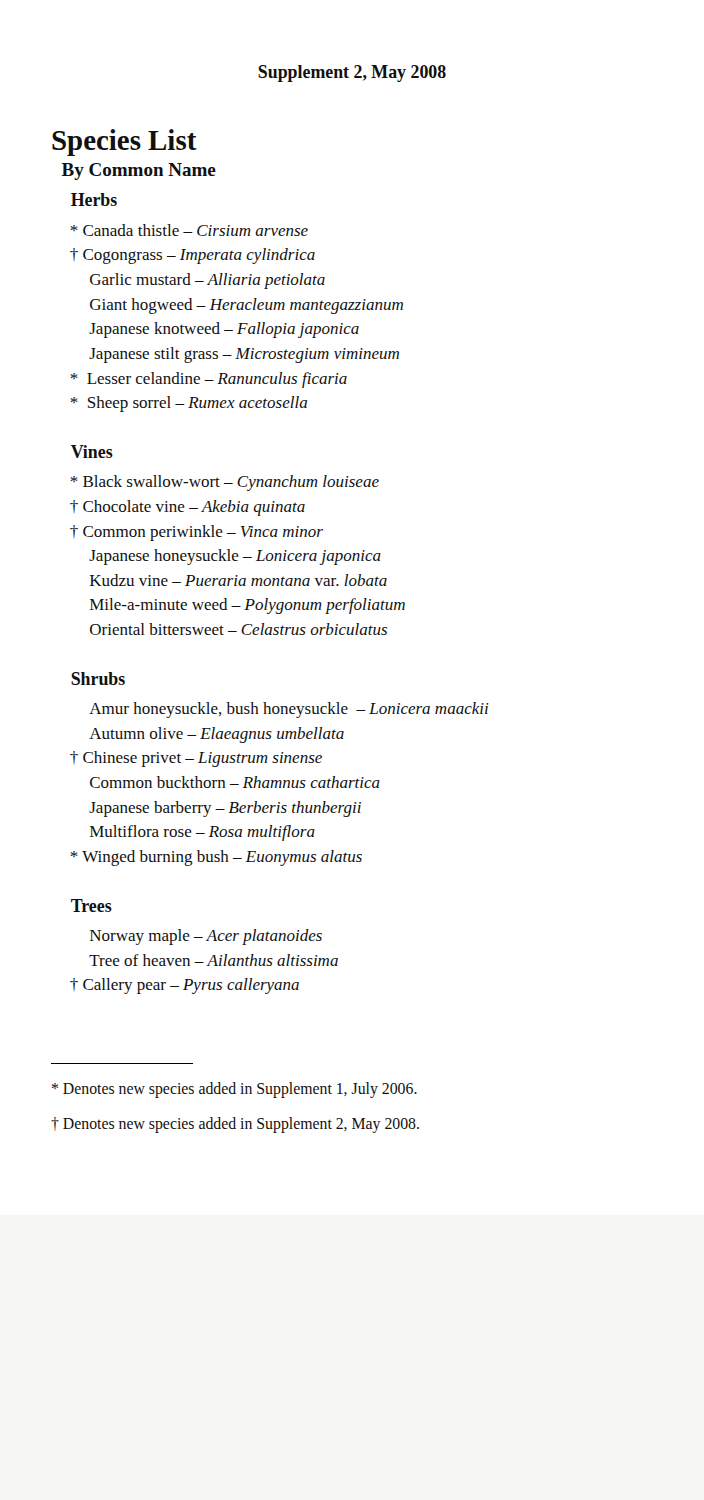Supplement 2, May 2008
Species List
By Common Name
Herbs
* Canada thistle – Cirsium arvense
† Cogongrass – Imperata cylindrica
Garlic mustard – Alliaria petiolata
Giant hogweed – Heracleum mantegazzianum
Japanese knotweed – Fallopia japonica
Japanese stilt grass – Microstegium vimineum
* Lesser celandine – Ranunculus ficaria
* Sheep sorrel – Rumex acetosella
Vines
* Black swallow-wort – Cynanchum louiseae
† Chocolate vine – Akebia quinata
† Common periwinkle – Vinca minor
Japanese honeysuckle – Lonicera japonica
Kudzu vine – Pueraria montana var. lobata
Mile-a-minute weed – Polygonum perfoliatum
Oriental bittersweet – Celastrus orbiculatus
Shrubs
Amur honeysuckle, bush honeysuckle – Lonicera maackii
Autumn olive – Elaeagnus umbellata
† Chinese privet – Ligustrum sinense
Common buckthorn – Rhamnus cathartica
Japanese barberry – Berberis thunbergii
Multiflora rose – Rosa multiflora
* Winged burning bush – Euonymus alatus
Trees
Norway maple – Acer platanoides
Tree of heaven – Ailanthus altissima
† Callery pear – Pyrus calleryana
* Denotes new species added in Supplement 1, July 2006.
† Denotes new species added in Supplement 2, May 2008.